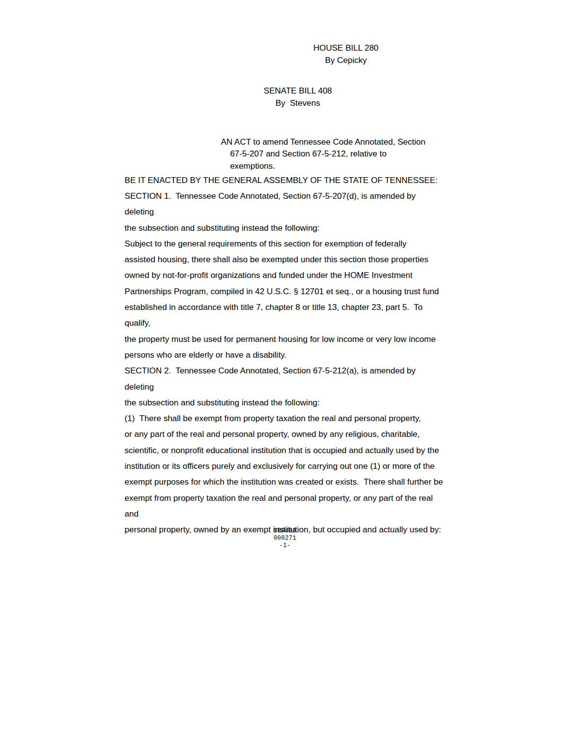HOUSE BILL 280 By Cepicky
SENATE BILL 408 By Stevens
AN ACT to amend Tennessee Code Annotated, Section 67-5-207 and Section 67-5-212, relative to exemptions.
BE IT ENACTED BY THE GENERAL ASSEMBLY OF THE STATE OF TENNESSEE:
SECTION 1. Tennessee Code Annotated, Section 67-5-207(d), is amended by deleting
the subsection and substituting instead the following:
Subject to the general requirements of this section for exemption of federally
assisted housing, there shall also be exempted under this section those properties
owned by not-for-profit organizations and funded under the HOME Investment
Partnerships Program, compiled in 42 U.S.C. § 12701 et seq., or a housing trust fund
established in accordance with title 7, chapter 8 or title 13, chapter 23, part 5. To qualify,
the property must be used for permanent housing for low income or very low income
persons who are elderly or have a disability.
SECTION 2. Tennessee Code Annotated, Section 67-5-212(a), is amended by deleting
the subsection and substituting instead the following:
(1) There shall be exempt from property taxation the real and personal property,
or any part of the real and personal property, owned by any religious, charitable,
scientific, or nonprofit educational institution that is occupied and actually used by the
institution or its officers purely and exclusively for carrying out one (1) or more of the
exempt purposes for which the institution was created or exists. There shall further be
exempt from property taxation the real and personal property, or any part of the real and
personal property, owned by an exempt institution, but occupied and actually used by:
SB0408
000271
-1-